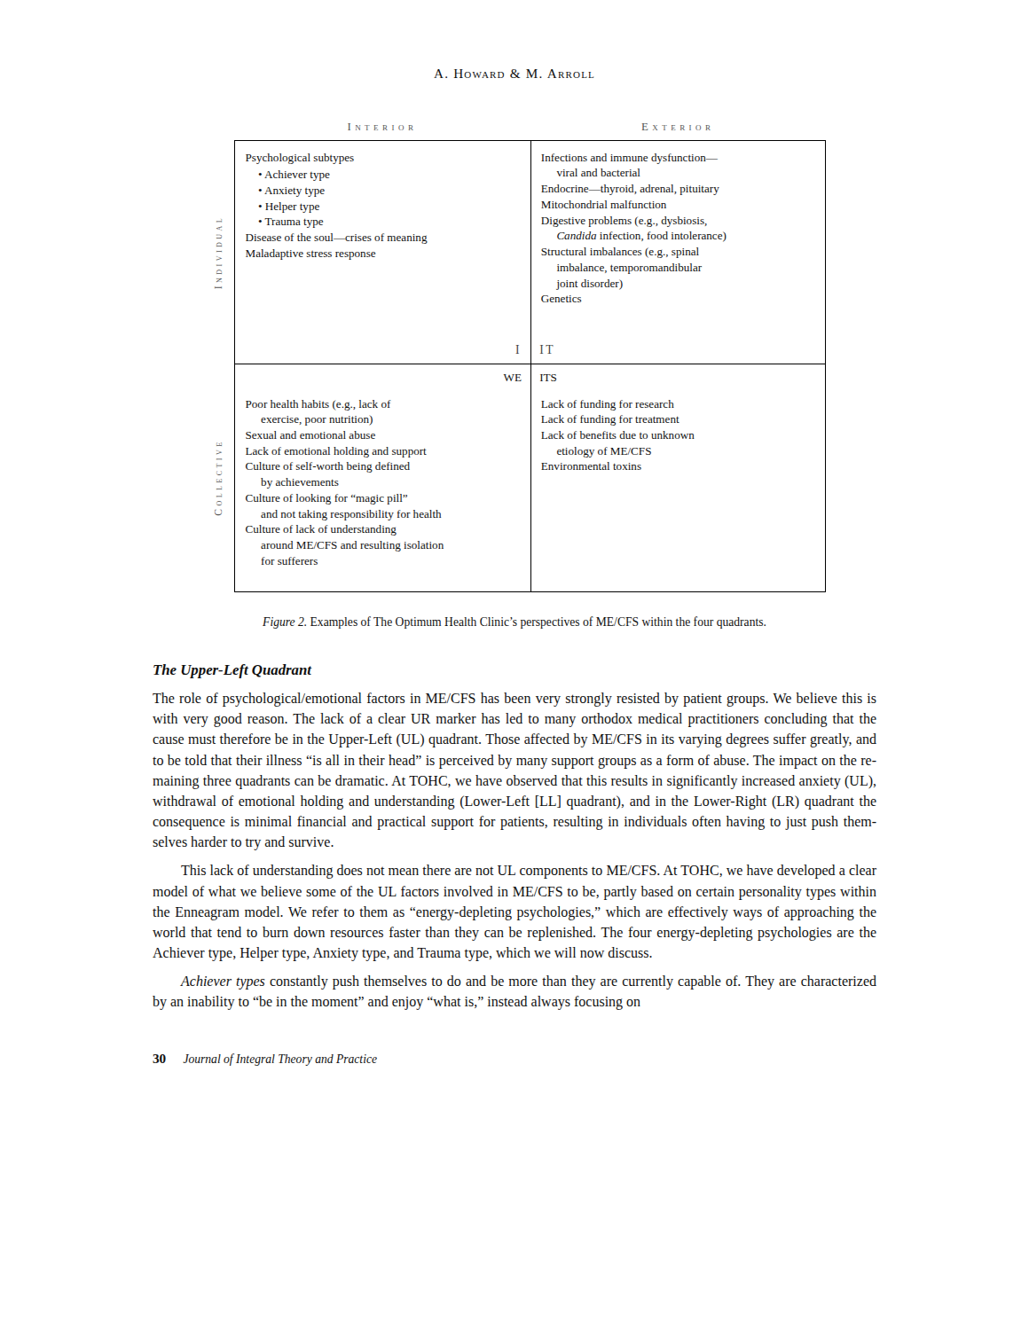A. Howard & M. Arroll
Interior
Exterior
Individual
Psychological subtypes
Achiever type
Anxiety type
Helper type
Trauma type
Disease of the soul—crises of meaning
Maladaptive stress response I
Infections and immune dysfunction—viral and bacterial Endocrine—thyroid, adrenal, pituitary
Mitochondrial malfunction
Digestive problems (e.g., dysbiosis, Candida infection, food intolerance) Structural imbalances (e.g., spinal imbalance, temporomandibular joint disorder) Genetics IT
Collective
WE
Poor health habits (e.g., lack of exercise, poor nutrition) Sexual and emotional abuse
Lack of emotional holding and support
Culture of self-worth being defined by achievements Culture of looking for “magic pill” and not taking responsibility for health Culture of lack of understanding around ME/CFS and resulting isolation for sufferers
ITS
Lack of funding for research
Lack of funding for treatment
Lack of benefits due to unknown etiology of ME/CFS Environmental toxins
Figure 2. Examples of The Optimum Health Clinic’s perspectives of ME/CFS within the four quadrants.
The Upper-Left Quadrant
The role of psychological/emotional factors in ME/CFS has been very strongly resisted by patient groups. We believe this is with very good reason. The lack of a clear UR marker has led to many orthodox medical practitioners concluding that the cause must therefore be in the Upper-Left (UL) quadrant. Those affected by ME/CFS in its varying degrees suffer greatly, and to be told that their illness “is all in their head” is perceived by many support groups as a form of abuse. The impact on the remaining three quadrants can be dramatic. At TOHC, we have observed that this results in significantly increased anxiety (UL), withdrawal of emotional holding and understanding (Lower-Left [LL] quadrant), and in the Lower-Right (LR) quadrant the consequence is minimal financial and practical support for patients, resulting in individuals often having to just push themselves harder to try and survive.
This lack of understanding does not mean there are not UL components to ME/CFS. At TOHC, we have developed a clear model of what we believe some of the UL factors involved in ME/CFS to be, partly based on certain personality types within the Enneagram model. We refer to them as “energy-depleting psychologies,” which are effectively ways of approaching the world that tend to burn down resources faster than they can be replenished. The four energy-depleting psychologies are the Achiever type, Helper type, Anxiety type, and Trauma type, which we will now discuss.
Achiever types constantly push themselves to do and be more than they are currently capable of. They are characterized by an inability to “be in the moment” and enjoy “what is,” instead always focusing on
30 Journal of Integral Theory and Practice